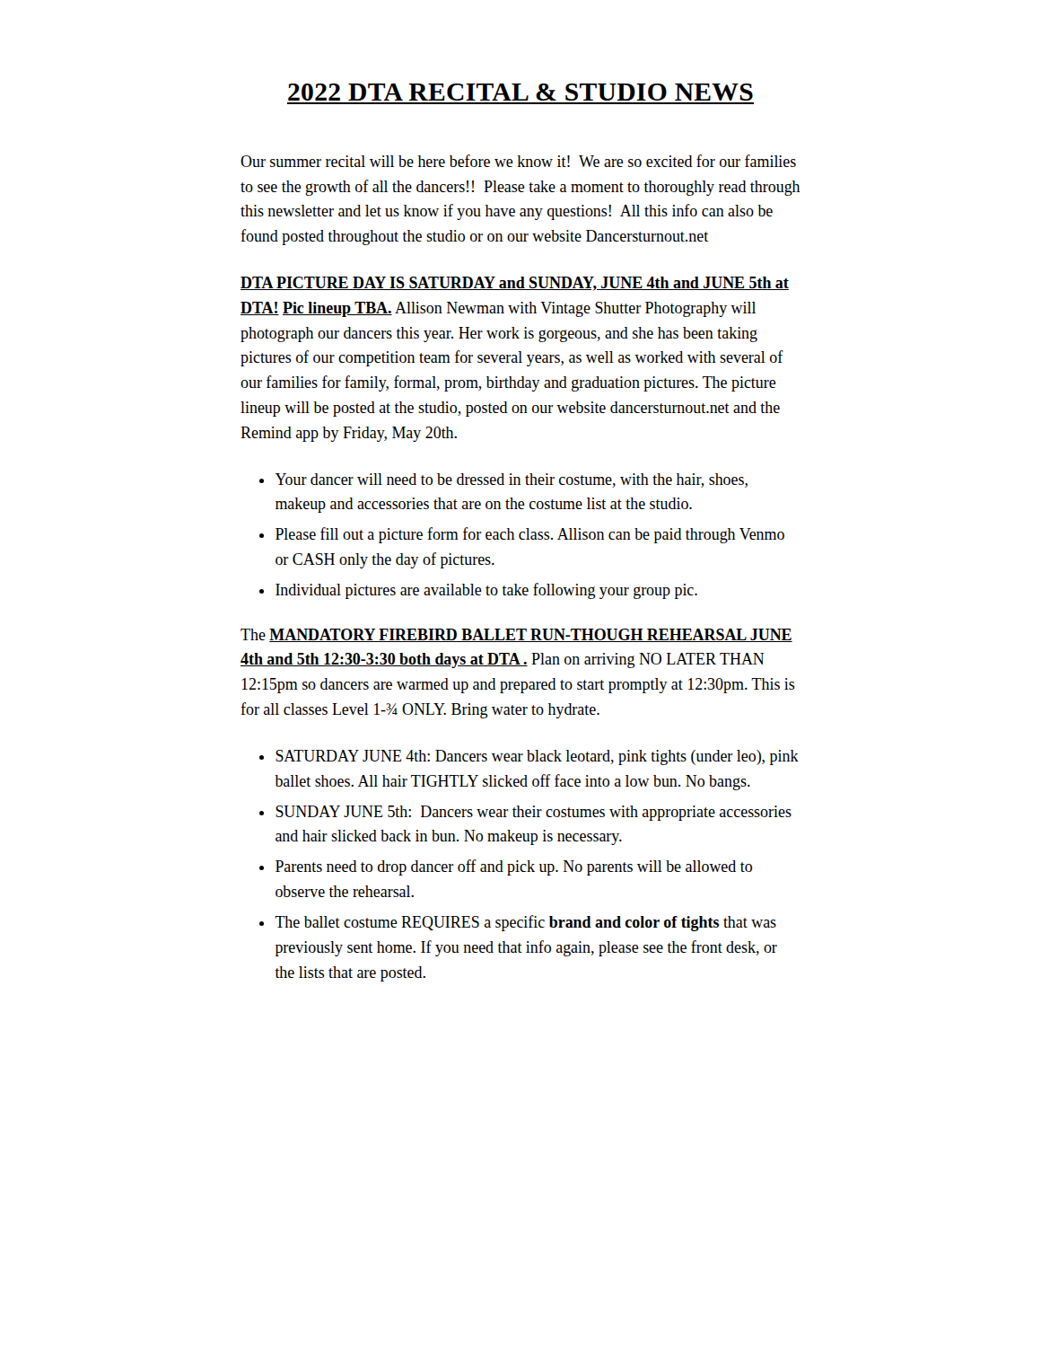2022 DTA RECITAL & STUDIO NEWS
Our summer recital will be here before we know it! We are so excited for our families to see the growth of all the dancers!! Please take a moment to thoroughly read through this newsletter and let us know if you have any questions! All this info can also be found posted throughout the studio or on our website Dancersturnout.net
DTA PICTURE DAY IS SATURDAY and SUNDAY, JUNE 4th and JUNE 5th at DTA! Pic lineup TBA. Allison Newman with Vintage Shutter Photography will photograph our dancers this year. Her work is gorgeous, and she has been taking pictures of our competition team for several years, as well as worked with several of our families for family, formal, prom, birthday and graduation pictures. The picture lineup will be posted at the studio, posted on our website dancersturnout.net and the Remind app by Friday, May 20th.
Your dancer will need to be dressed in their costume, with the hair, shoes, makeup and accessories that are on the costume list at the studio.
Please fill out a picture form for each class. Allison can be paid through Venmo or CASH only the day of pictures.
Individual pictures are available to take following your group pic.
The MANDATORY FIREBIRD BALLET RUN-THOUGH REHEARSAL JUNE 4th and 5th 12:30-3:30 both days at DTA . Plan on arriving NO LATER THAN 12:15pm so dancers are warmed up and prepared to start promptly at 12:30pm. This is for all classes Level 1-¾ ONLY. Bring water to hydrate.
SATURDAY JUNE 4th: Dancers wear black leotard, pink tights (under leo), pink ballet shoes. All hair TIGHTLY slicked off face into a low bun. No bangs.
SUNDAY JUNE 5th: Dancers wear their costumes with appropriate accessories and hair slicked back in bun. No makeup is necessary.
Parents need to drop dancer off and pick up. No parents will be allowed to observe the rehearsal.
The ballet costume REQUIRES a specific brand and color of tights that was previously sent home. If you need that info again, please see the front desk, or the lists that are posted.